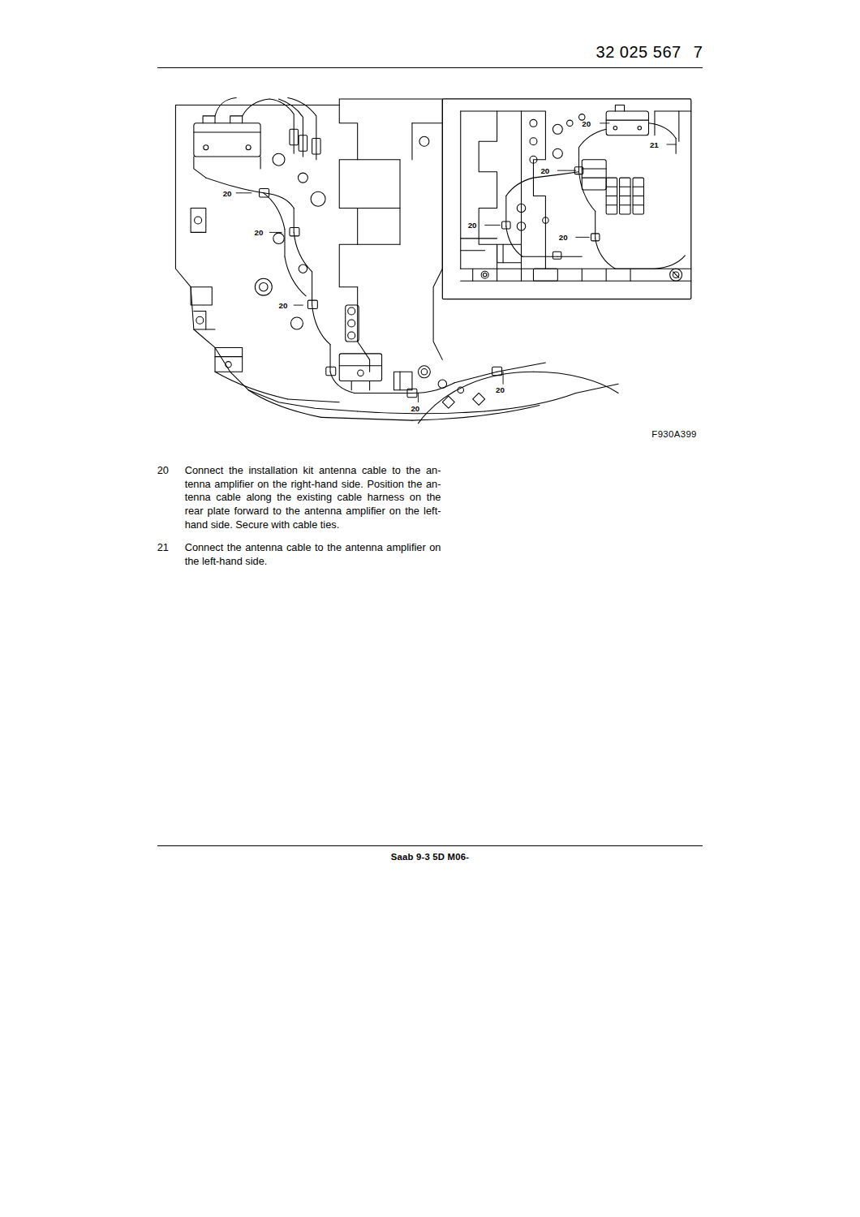32 025 5677
20 20 20 20 20 20 20 20 20 21
F930A399
20 Connect the installation kit antenna cable to the antenna amplifier on the right-hand side. Position the antenna cable along the existing cable harness on the rear plate forward to the antenna amplifier on the left-hand side. Secure with cable ties.
21 Connect the antenna cable to the antenna amplifier on the left-hand side.
Saab 9-3 5D M06-